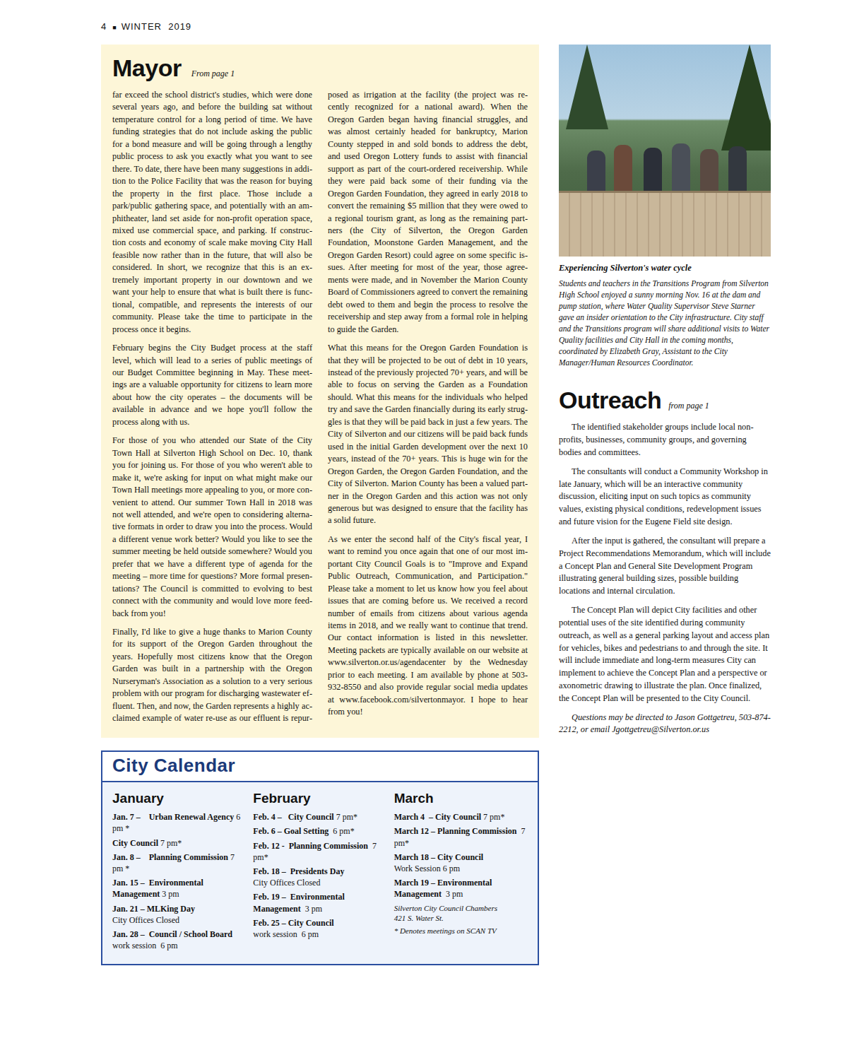4■WINTER 2019
Mayor
From page 1
far exceed the school district's studies, which were done several years ago, and before the building sat without temperature control for a long period of time. We have funding strategies that do not include asking the public for a bond measure and will be going through a lengthy public process to ask you exactly what you want to see there. To date, there have been many suggestions in addition to the Police Facility that was the reason for buying the property in the first place. Those include a park/public gathering space, and potentially with an amphitheater, land set aside for non-profit operation space, mixed use commercial space, and parking. If construction costs and economy of scale make moving City Hall feasible now rather than in the future, that will also be considered. In short, we recognize that this is an extremely important property in our downtown and we want your help to ensure that what is built there is functional, compatible, and represents the interests of our community. Please take the time to participate in the process once it begins.
February begins the City Budget process at the staff level, which will lead to a series of public meetings of our Budget Committee beginning in May. These meetings are a valuable opportunity for citizens to learn more about how the city operates – the documents will be available in advance and we hope you'll follow the process along with us.
For those of you who attended our State of the City Town Hall at Silverton High School on Dec. 10, thank you for joining us. For those of you who weren't able to make it, we're asking for input on what might make our Town Hall meetings more appealing to you, or more convenient to attend. Our summer Town Hall in 2018 was not well attended, and we're open to considering alternative formats in order to draw you into the process. Would a different venue work better? Would you like to see the summer meeting be held outside somewhere? Would you prefer that we have a different type of agenda for the meeting – more time for questions? More formal presentations? The Council is committed to evolving to best connect with the community and would love more feedback from you!
Finally, I'd like to give a huge thanks to Marion County for its support of the Oregon Garden throughout the years. Hopefully most citizens know that the Oregon Garden was built in a partnership with the Oregon Nurseryman's Association as a solution to a very serious problem with our program for discharging wastewater effluent. Then, and now, the Garden represents a highly acclaimed example of water re-use as our effluent is repurposed as irrigation at the facility (the project was recently recognized for a national award). When the Oregon Garden began having financial struggles, and was almost certainly headed for bankruptcy, Marion County stepped in and sold bonds to address the debt, and used Oregon Lottery funds to assist with financial support as part of the court-ordered receivership. While they were paid back some of their funding via the Oregon Garden Foundation, they agreed in early 2018 to convert the remaining $5 million that they were owed to a regional tourism grant, as long as the remaining partners (the City of Silverton, the Oregon Garden Foundation, Moonstone Garden Management, and the Oregon Garden Resort) could agree on some specific issues. After meeting for most of the year, those agreements were made, and in November the Marion County Board of Commissioners agreed to convert the remaining debt owed to them and begin the process to resolve the receivership and step away from a formal role in helping to guide the Garden.
What this means for the Oregon Garden Foundation is that they will be projected to be out of debt in 10 years, instead of the previously projected 70+ years, and will be able to focus on serving the Garden as a Foundation should. What this means for the individuals who helped try and save the Garden financially during its early struggles is that they will be paid back in just a few years. The City of Silverton and our citizens will be paid back funds used in the initial Garden development over the next 10 years, instead of the 70+ years. This is huge win for the Oregon Garden, the Oregon Garden Foundation, and the City of Silverton. Marion County has been a valued partner in the Oregon Garden and this action was not only generous but was designed to ensure that the facility has a solid future.
As we enter the second half of the City's fiscal year, I want to remind you once again that one of our most important City Council Goals is to "Improve and Expand Public Outreach, Communication, and Participation." Please take a moment to let us know how you feel about issues that are coming before us. We received a record number of emails from citizens about various agenda items in 2018, and we really want to continue that trend. Our contact information is listed in this newsletter. Meeting packets are typically available on our website at www.silverton.or.us/agendacenter by the Wednesday prior to each meeting. I am available by phone at 503-932-8550 and also provide regular social media updates at www.facebook.com/silvertonmayor. I hope to hear from you!
City Calendar
January
Jan. 7 – Urban Renewal Agency 6 pm *
City Council 7 pm*
Jan. 8 – Planning Commission 7 pm *
Jan. 15 – Environmental Management 3 pm
Jan. 21 – MLKing Day
City Offices Closed
Jan. 28 – Council / School Board work session 6 pm
February
Feb. 4 – City Council 7 pm*
Feb. 6 – Goal Setting 6 pm*
Feb. 12 - Planning Commission 7 pm*
Feb. 18 – Presidents Day
City Offices Closed
Feb. 19 – Environmental Management 3 pm
Feb. 25 – City Council
work session 6 pm
March
March 4 – City Council 7 pm*
March 12 – Planning Commission 7 pm*
March 18 – City Council
Work Session 6 pm
March 19 – Environmental Management 3 pm
Silverton City Council Chambers
421 S. Water St.
* Denotes meetings on SCAN TV
Experiencing Silverton's water cycle Students and teachers in the Transitions Program from Silverton High School enjoyed a sunny morning Nov. 16 at the dam and pump station, where Water Quality Supervisor Steve Starner gave an insider orientation to the City infrastructure. City staff and the Transitions program will share additional visits to Water Quality facilities and City Hall in the coming months, coordinated by Elizabeth Gray, Assistant to the City Manager/Human Resources Coordinator.
Outreach
from page 1
The identified stakeholder groups include local non-profits, businesses, community groups, and governing bodies and committees.
The consultants will conduct a Community Workshop in late January, which will be an interactive community discussion, eliciting input on such topics as community values, existing physical conditions, redevelopment issues and future vision for the Eugene Field site design.
After the input is gathered, the consultant will prepare a Project Recommendations Memorandum, which will include a Concept Plan and General Site Development Program illustrating general building sizes, possible building locations and internal circulation.
The Concept Plan will depict City facilities and other potential uses of the site identified during community outreach, as well as a general parking layout and access plan for vehicles, bikes and pedestrians to and through the site. It will include immediate and long-term measures City can implement to achieve the Concept Plan and a perspective or axonometric drawing to illustrate the plan. Once finalized, the Concept Plan will be presented to the City Council.
Questions may be directed to Jason Gottgetreu, 503-874-2212, or email Jgottgetreu@Silverton.or.us